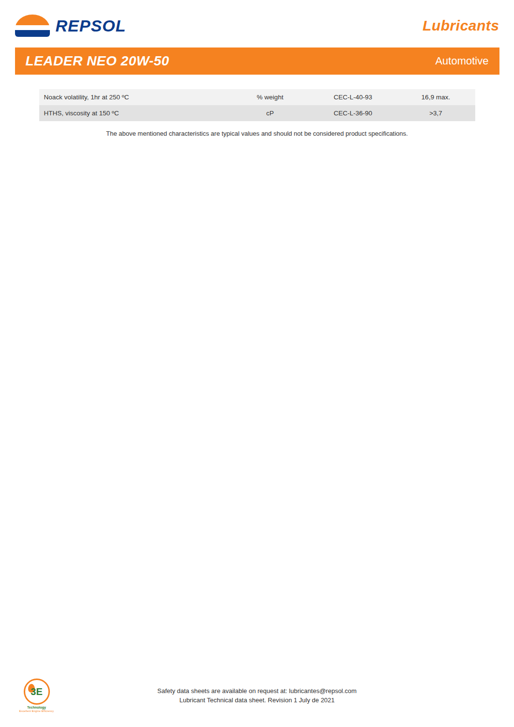REPSOL
Lubricants
LEADER NEO 20W-50
Automotive
| Noack volatility, 1hr at 250 ºC | % weight | CEC-L-40-93 | 16,9 max. |
| HTHS, viscosity at 150 ºC | cP | CEC-L-36-90 | >3,7 |
The above mentioned characteristics are typical values and should not be considered product specifications.
3E
Technology
Excellent Engine Efficiency
Safety data sheets are available on request at: lubricantes@repsol.com
Lubricant Technical data sheet. Revision 1 July de 2021